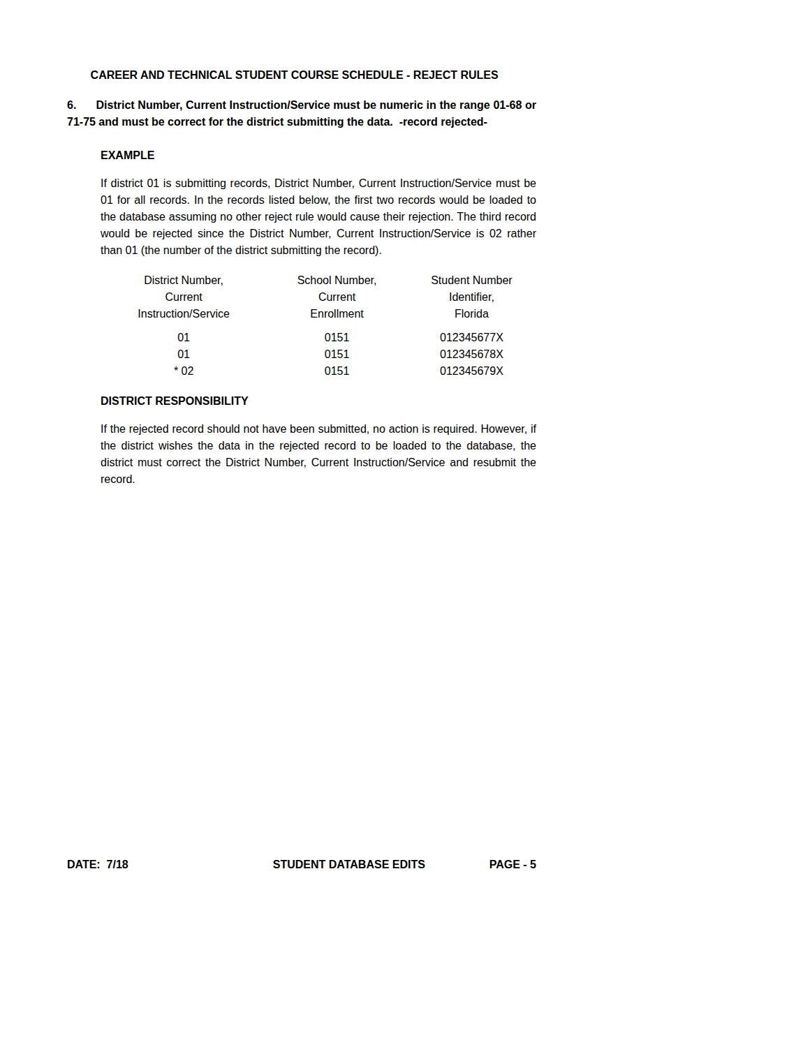CAREER AND TECHNICAL STUDENT COURSE SCHEDULE - REJECT RULES
6. District Number, Current Instruction/Service must be numeric in the range 01-68 or 71-75 and must be correct for the district submitting the data. -record rejected-
EXAMPLE
If district 01 is submitting records, District Number, Current Instruction/Service must be 01 for all records. In the records listed below, the first two records would be loaded to the database assuming no other reject rule would cause their rejection. The third record would be rejected since the District Number, Current Instruction/Service is 02 rather than 01 (the number of the district submitting the record).
| District Number, Current Instruction/Service | School Number, Current Enrollment | Student Number Identifier, Florida |
| --- | --- | --- |
| 01 | 0151 | 012345677X |
| 01 | 0151 | 012345678X |
| * 02 | 0151 | 012345679X |
DISTRICT RESPONSIBILITY
If the rejected record should not have been submitted, no action is required. However, if the district wishes the data in the rejected record to be loaded to the database, the district must correct the District Number, Current Instruction/Service and resubmit the record.
DATE: 7/18 STUDENT DATABASE EDITS PAGE - 5